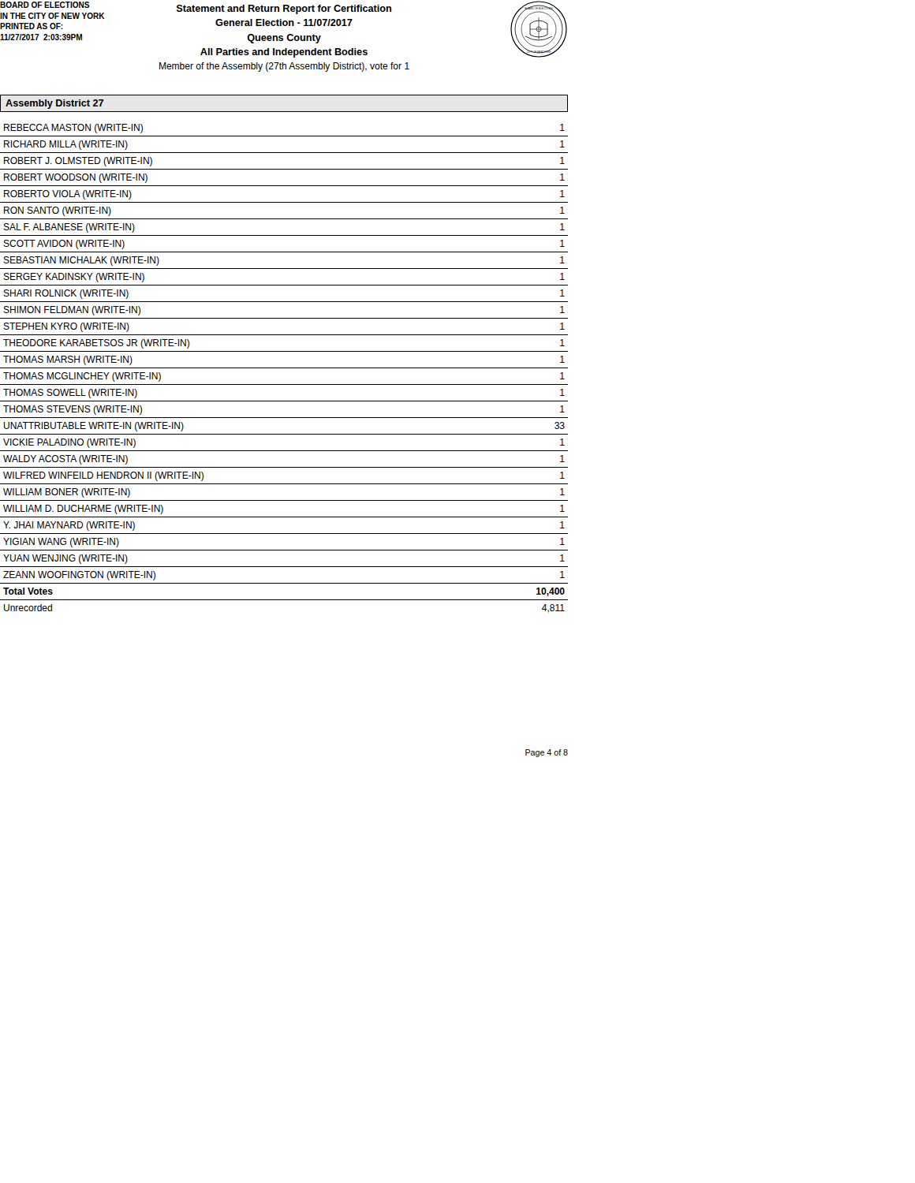BOARD OF ELECTIONS
IN THE CITY OF NEW YORK
PRINTED AS OF:
11/27/2017 2:03:39PM
BOARD OF ELECTIONS CITY OF NEW YORK
Statement and Return Report for Certification
General Election - 11/07/2017
Queens County
All Parties and Independent Bodies
Member of the Assembly (27th Assembly District), vote for 1
Assembly District 27
| REBECCA MASTON (WRITE-IN) | 1 |
| RICHARD MILLA (WRITE-IN) | 1 |
| ROBERT J. OLMSTED (WRITE-IN) | 1 |
| ROBERT WOODSON (WRITE-IN) | 1 |
| ROBERTO VIOLA (WRITE-IN) | 1 |
| RON SANTO (WRITE-IN) | 1 |
| SAL F. ALBANESE (WRITE-IN) | 1 |
| SCOTT AVIDON (WRITE-IN) | 1 |
| SEBASTIAN MICHALAK (WRITE-IN) | 1 |
| SERGEY KADINSKY (WRITE-IN) | 1 |
| SHARI ROLNICK (WRITE-IN) | 1 |
| SHIMON FELDMAN (WRITE-IN) | 1 |
| STEPHEN KYRO (WRITE-IN) | 1 |
| THEODORE KARABETSOS JR (WRITE-IN) | 1 |
| THOMAS MARSH (WRITE-IN) | 1 |
| THOMAS MCGLINCHEY (WRITE-IN) | 1 |
| THOMAS SOWELL (WRITE-IN) | 1 |
| THOMAS STEVENS (WRITE-IN) | 1 |
| UNATTRIBUTABLE WRITE-IN (WRITE-IN) | 33 |
| VICKIE PALADINO (WRITE-IN) | 1 |
| WALDY ACOSTA (WRITE-IN) | 1 |
| WILFRED WINFEILD HENDRON II (WRITE-IN) | 1 |
| WILLIAM BONER (WRITE-IN) | 1 |
| WILLIAM D. DUCHARME (WRITE-IN) | 1 |
| Y. JHAI MAYNARD (WRITE-IN) | 1 |
| YIGIAN WANG (WRITE-IN) | 1 |
| YUAN WENJING (WRITE-IN) | 1 |
| ZEANN WOOFINGTON (WRITE-IN) | 1 |
| Total Votes | 10,400 |
| Unrecorded | 4,811 |
Page 4 of 8